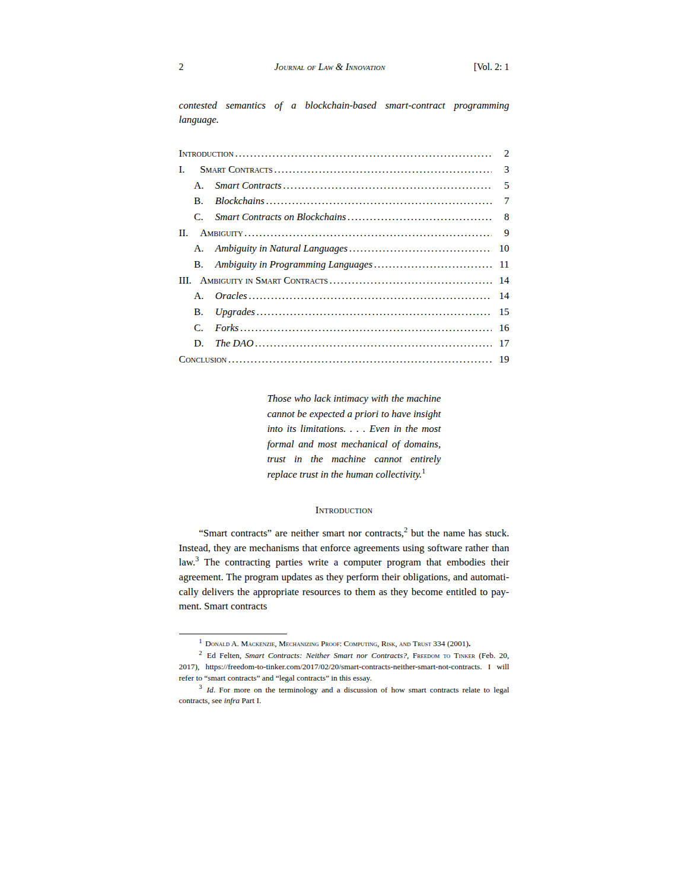2 Journal of Law & Innovation [Vol. 2: 1
contested semantics of a blockchain-based smart-contract programming language.
Introduction 2
I. Smart Contracts 3
A. Smart Contracts 5
B. Blockchains 7
C. Smart Contracts on Blockchains 8
II. Ambiguity 9
A. Ambiguity in Natural Languages 10
B. Ambiguity in Programming Languages 11
III. Ambiguity in Smart Contracts 14
A. Oracles 14
B. Upgrades 15
C. Forks 16
D. The DAO 17
Conclusion 19
Those who lack intimacy with the machine cannot be expected a priori to have insight into its limitations. . . . Even in the most formal and most mechanical of domains, trust in the machine cannot entirely replace trust in the human collectivity.1
Introduction
“Smart contracts” are neither smart nor contracts,2 but the name has stuck. Instead, they are mechanisms that enforce agreements using software rather than law.3 The contracting parties write a computer program that embodies their agreement. The program updates as they perform their obligations, and automatically delivers the appropriate resources to them as they become entitled to payment. Smart contracts
1 Donald A. Mackenzie, Mechanizing Proof: Computing, Risk, and Trust 334 (2001).
2 Ed Felten, Smart Contracts: Neither Smart nor Contracts?, Freedom to Tinker (Feb. 20, 2017), https://freedom-to-tinker.com/2017/02/20/smart-contracts-neither-smart-not-contracts. I will refer to “smart contracts” and “legal contracts” in this essay.
3 Id. For more on the terminology and a discussion of how smart contracts relate to legal contracts, see infra Part I.